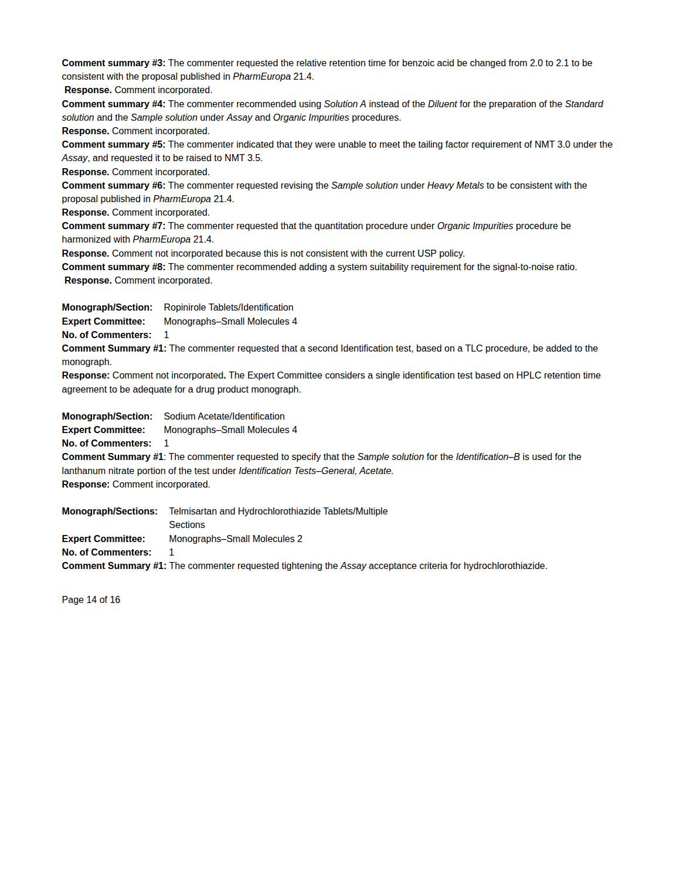Comment summary #3: The commenter requested the relative retention time for benzoic acid be changed from 2.0 to 2.1 to be consistent with the proposal published in PharmEuropa 21.4.
Response. Comment incorporated.
Comment summary #4: The commenter recommended using Solution A instead of the Diluent for the preparation of the Standard solution and the Sample solution under Assay and Organic Impurities procedures.
Response. Comment incorporated.
Comment summary #5: The commenter indicated that they were unable to meet the tailing factor requirement of NMT 3.0 under the Assay, and requested it to be raised to NMT 3.5.
Response. Comment incorporated.
Comment summary #6: The commenter requested revising the Sample solution under Heavy Metals to be consistent with the proposal published in PharmEuropa 21.4.
Response. Comment incorporated.
Comment summary #7: The commenter requested that the quantitation procedure under Organic Impurities procedure be harmonized with PharmEuropa 21.4.
Response. Comment not incorporated because this is not consistent with the current USP policy.
Comment summary #8: The commenter recommended adding a system suitability requirement for the signal-to-noise ratio.
Response. Comment incorporated.
| Monograph/Section: | Ropinirole Tablets/Identification |
| Expert Committee: | Monographs–Small Molecules 4 |
| No. of Commenters: | 1 |
Comment Summary #1: The commenter requested that a second Identification test, based on a TLC procedure, be added to the monograph.
Response: Comment not incorporated. The Expert Committee considers a single identification test based on HPLC retention time agreement to be adequate for a drug product monograph.
| Monograph/Section: | Sodium Acetate/Identification |
| Expert Committee: | Monographs–Small Molecules 4 |
| No. of Commenters: | 1 |
Comment Summary #1: The commenter requested to specify that the Sample solution for the Identification–B is used for the lanthanum nitrate portion of the test under Identification Tests–General, Acetate.
Response: Comment incorporated.
| Monograph/Sections: | Telmisartan and Hydrochlorothiazide Tablets/Multiple Sections |
| Expert Committee: | Monographs–Small Molecules 2 |
| No. of Commenters: | 1 |
Comment Summary #1: The commenter requested tightening the Assay acceptance criteria for hydrochlorothiazide.
Page 14 of 16